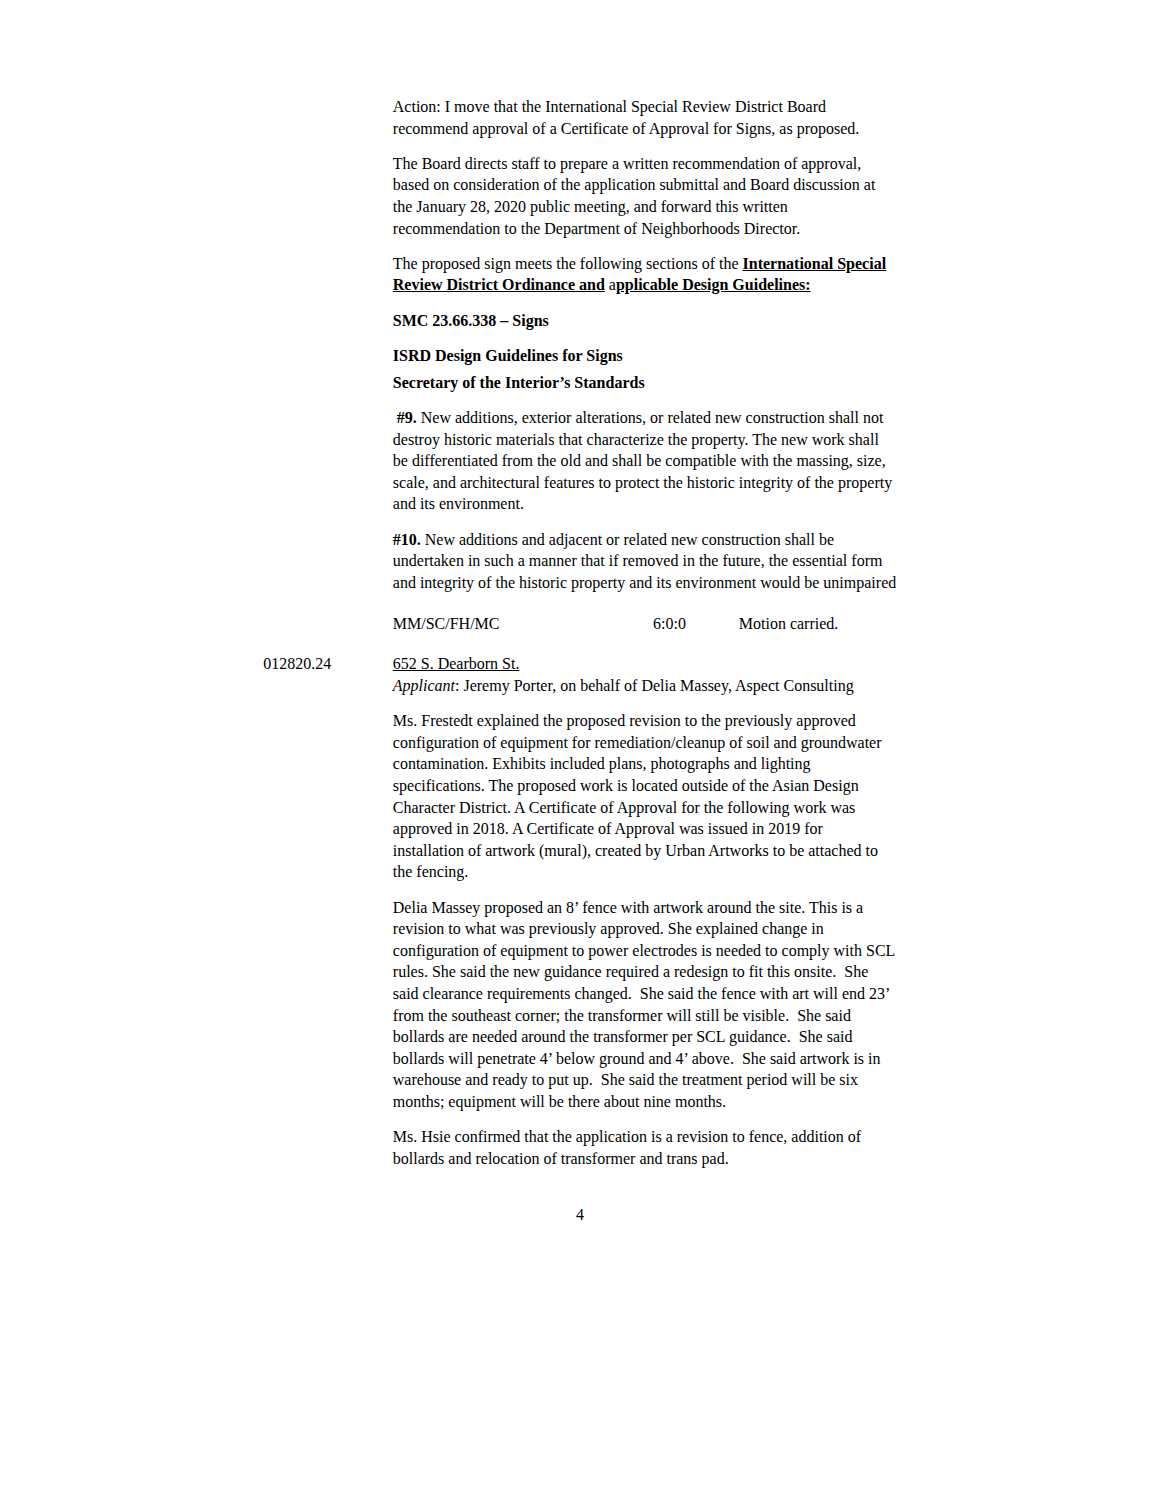Action: I move that the International Special Review District Board recommend approval of a Certificate of Approval for Signs, as proposed.
The Board directs staff to prepare a written recommendation of approval, based on consideration of the application submittal and Board discussion at the January 28, 2020 public meeting, and forward this written recommendation to the Department of Neighborhoods Director.
The proposed sign meets the following sections of the International Special Review District Ordinance and applicable Design Guidelines:
SMC 23.66.338 – Signs
ISRD Design Guidelines for Signs
Secretary of the Interior’s Standards
#9. New additions, exterior alterations, or related new construction shall not destroy historic materials that characterize the property. The new work shall be differentiated from the old and shall be compatible with the massing, size, scale, and architectural features to protect the historic integrity of the property and its environment.
#10. New additions and adjacent or related new construction shall be undertaken in such a manner that if removed in the future, the essential form and integrity of the historic property and its environment would be unimpaired
MM/SC/FH/MC 6:0:0 Motion carried.
012820.24
652 S. Dearborn St.
Applicant: Jeremy Porter, on behalf of Delia Massey, Aspect Consulting
Ms. Frestedt explained the proposed revision to the previously approved configuration of equipment for remediation/cleanup of soil and groundwater contamination. Exhibits included plans, photographs and lighting specifications. The proposed work is located outside of the Asian Design Character District. A Certificate of Approval for the following work was approved in 2018. A Certificate of Approval was issued in 2019 for installation of artwork (mural), created by Urban Artworks to be attached to the fencing.
Delia Massey proposed an 8’ fence with artwork around the site. This is a revision to what was previously approved. She explained change in configuration of equipment to power electrodes is needed to comply with SCL rules. She said the new guidance required a redesign to fit this onsite. She said clearance requirements changed. She said the fence with art will end 23’ from the southeast corner; the transformer will still be visible. She said bollards are needed around the transformer per SCL guidance. She said bollards will penetrate 4’ below ground and 4’ above. She said artwork is in warehouse and ready to put up. She said the treatment period will be six months; equipment will be there about nine months.
Ms. Hsie confirmed that the application is a revision to fence, addition of bollards and relocation of transformer and trans pad.
4